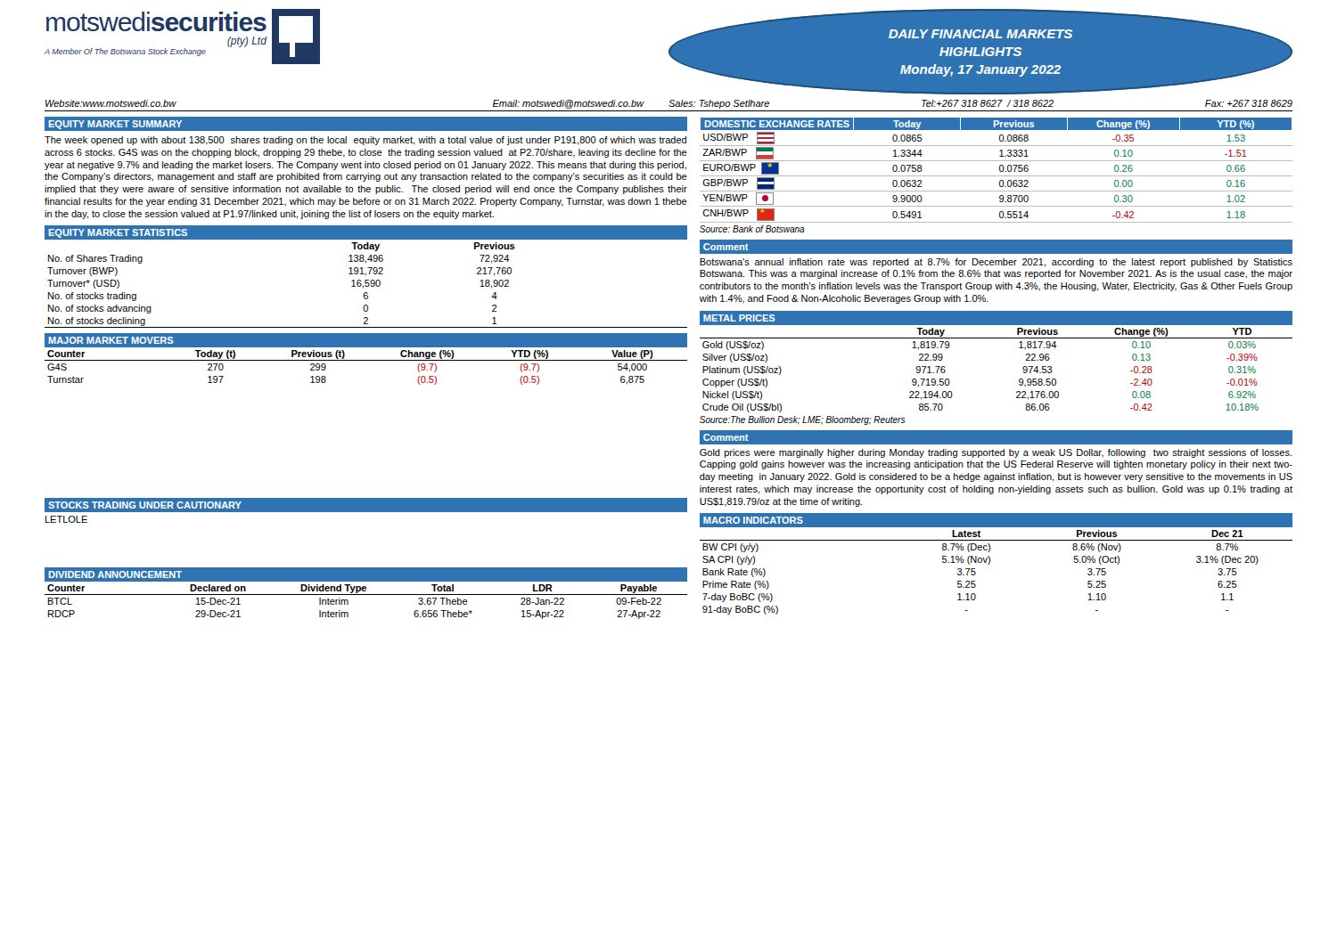motswedisecurities
(pty) Ltd
A Member Of The Botswana Stock Exchange
DAILY FINANCIAL MARKETS
HIGHLIGHTS
Monday, 17 January 2022
Website:www.motswedi.co.bw Email: motswedi@motswedi.co.bw
Sales: Tshepo Setlhare Tel:+267 318 8627 / 318 8622 Fax: +267 318 8629
EQUITY MARKET SUMMARY
The week opened up with about 138,500 shares trading on the local equity market, with a total value of just under P191,800 of which was traded across 6 stocks. G4S was on the chopping block, dropping 29 thebe, to close the trading session valued at P2.70/share, leaving its decline for the year at negative 9.7% and leading the market losers. The Company went into closed period on 01 January 2022. This means that during this period, the Company’s directors, management and staff are prohibited from carrying out any transaction related to the company’s securities as it could be implied that they were aware of sensitive information not available to the public. The closed period will end once the Company publishes their financial results for the year ending 31 December 2021, which may be before or on 31 March 2022. Property Company, Turnstar, was down 1 thebe in the day, to close the session valued at P1.97/linked unit, joining the list of losers on the equity market.
EQUITY MARKET STATISTICS
| | Today | Previous | |
| No. of Shares Trading | 138,496 | 72,924 | |
| Turnover (BWP) | 191,792 | 217,760 | |
| Turnover* (USD) | 16,590 | 18,902 | |
| No. of stocks trading | 6 | 4 | |
| No. of stocks advancing | 0 | 2 | |
| No. of stocks declining | 2 | 1 | |
MAJOR MARKET MOVERS
| Counter | Today (t) | Previous (t) | Change (%) | YTD (%) | Value (P) |
| --- | --- | --- | --- | --- | --- |
| G4S | 270 | 299 | (9.7) | (9.7) | 54,000 |
| Turnstar | 197 | 198 | (0.5) | (0.5) | 6,875 |
STOCKS TRADING UNDER CAUTIONARY
LETLOLE
DIVIDEND ANNOUNCEMENT
| Counter | Declared on | Dividend Type | Total | LDR | Payable |
| --- | --- | --- | --- | --- | --- |
| BTCL | 15-Dec-21 | Interim | 3.67 Thebe | 28-Jan-22 | 09-Feb-22 |
| RDCP | 29-Dec-21 | Interim | 6.656 Thebe* | 15-Apr-22 | 27-Apr-22 |
| DOMESTIC EXCHANGE RATES | Today | Previous | Change (%) | YTD (%) |
| --- | --- | --- | --- | --- |
| USD/BWP | 0.0865 | 0.0868 | -0.35 | 1.53 |
| ZAR/BWP | 1.3344 | 1.3331 | 0.10 | -1.51 |
| EURO/BWP | 0.0758 | 0.0756 | 0.26 | 0.66 |
| GBP/BWP | 0.0632 | 0.0632 | 0.00 | 0.16 |
| YEN/BWP | 9.9000 | 9.8700 | 0.30 | 1.02 |
| CNH/BWP | 0.5491 | 0.5514 | -0.42 | 1.18 |
Source: Bank of Botswana
Comment
Botswana's annual inflation rate was reported at 8.7% for December 2021, according to the latest report published by Statistics Botswana. This was a marginal increase of 0.1% from the 8.6% that was reported for November 2021. As is the usual case, the major contributors to the month's inflation levels was the Transport Group with 4.3%, the Housing, Water, Electricity, Gas & Other Fuels Group with 1.4%, and Food & Non-Alcoholic Beverages Group with 1.0%.
METAL PRICES
| | Today | Previous | Change (%) | YTD |
| --- | --- | --- | --- | --- |
| Gold (US$/oz) | 1,819.79 | 1,817.94 | 0.10 | 0.03% |
| Silver (US$/oz) | 22.99 | 22.96 | 0.13 | -0.39% |
| Platinum (US$/oz) | 971.76 | 974.53 | -0.28 | 0.31% |
| Copper (US$/t) | 9,719.50 | 9,958.50 | -2.40 | -0.01% |
| Nickel (US$/t) | 22,194.00 | 22,176.00 | 0.08 | 6.92% |
| Crude Oil (US$/bl) | 85.70 | 86.06 | -0.42 | 10.18% |
Source:The Bullion Desk; LME; Bloomberg; Reuters
Comment
Gold prices were marginally higher during Monday trading supported by a weak US Dollar, following two straight sessions of losses. Capping gold gains however was the increasing anticipation that the US Federal Reserve will tighten monetary policy in their next two-day meeting in January 2022. Gold is considered to be a hedge against inflation, but is however very sensitive to the movements in US interest rates, which may increase the opportunity cost of holding non-yielding assets such as bullion. Gold was up 0.1% trading at US$1,819.79/oz at the time of writing.
MACRO INDICATORS
| | Latest | Previous | Dec 21 |
| --- | --- | --- | --- |
| BW CPI (y/y) | 8.7% (Dec) | 8.6% (Nov) | 8.7% |
| SA CPI (y/y) | 5.1% (Nov) | 5.0% (Oct) | 3.1% (Dec 20) |
| Bank Rate (%) | 3.75 | 3.75 | 3.75 |
| Prime Rate (%) | 5.25 | 5.25 | 6.25 |
| 7-day BoBC (%) | 1.10 | 1.10 | 1.1 |
| 91-day BoBC (%) | - | - | - |